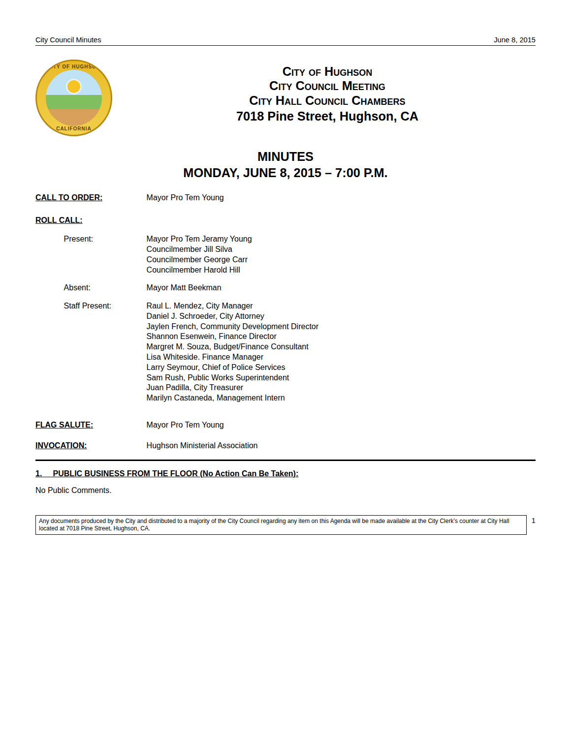City Council Minutes June 8, 2015
CITY OF HUGHSON
CALIFORNIA
City of Hughson
City Council Meeting
City Hall Council Chambers
7018 Pine Street, Hughson, CA
MINUTES MONDAY, JUNE 8, 2015 – 7:00 P.M.
CALL TO ORDER:
Mayor Pro Tem Young
ROLL CALL:
Present:
Mayor Pro Tem Jeramy Young
Councilmember Jill Silva
Councilmember George Carr
Councilmember Harold Hill
Absent:
Mayor Matt Beekman
Staff Present:
Raul L. Mendez, City Manager
Daniel J. Schroeder, City Attorney
Jaylen French, Community Development Director
Shannon Esenwein, Finance Director
Margret M. Souza, Budget/Finance Consultant
Lisa Whiteside. Finance Manager
Larry Seymour, Chief of Police Services
Sam Rush, Public Works Superintendent
Juan Padilla, City Treasurer
Marilyn Castaneda, Management Intern
FLAG SALUTE:
Mayor Pro Tem Young
INVOCATION:
Hughson Ministerial Association
1. PUBLIC BUSINESS FROM THE FLOOR (No Action Can Be Taken):
No Public Comments.
Any documents produced by the City and distributed to a majority of the City Council regarding any item on this Agenda will be made available at the City Clerk’s counter at City Hall located at 7018 Pine Street, Hughson, CA.
1